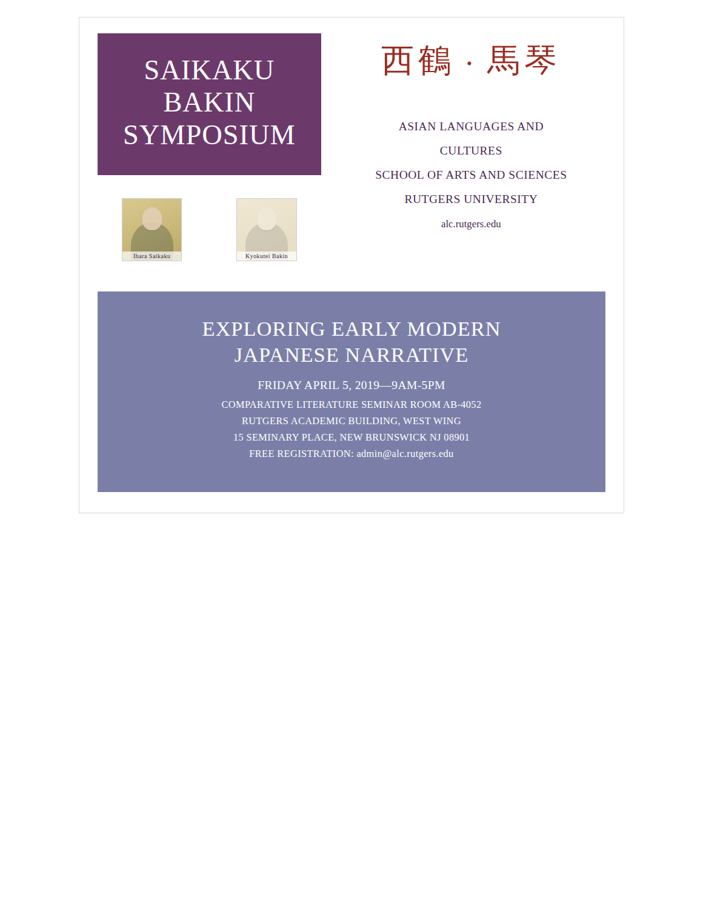Saikaku
Bakin
Symposium
Ihara Saikaku
Kyokutei Bakin
西鶴・馬琴
Asian Languages and
Cultures
School of Arts and Sciences
Rutgers University
alc.rutgers.edu
Exploring Early Modern
Japanese Narrative
Friday April 5, 2019—9am-5pm
Comparative Literature Seminar Room AB-4052
Rutgers Academic Building, West Wing
15 Seminary Place, New Brunswick NJ 08901
Free registration: admin@alc.rutgers.edu